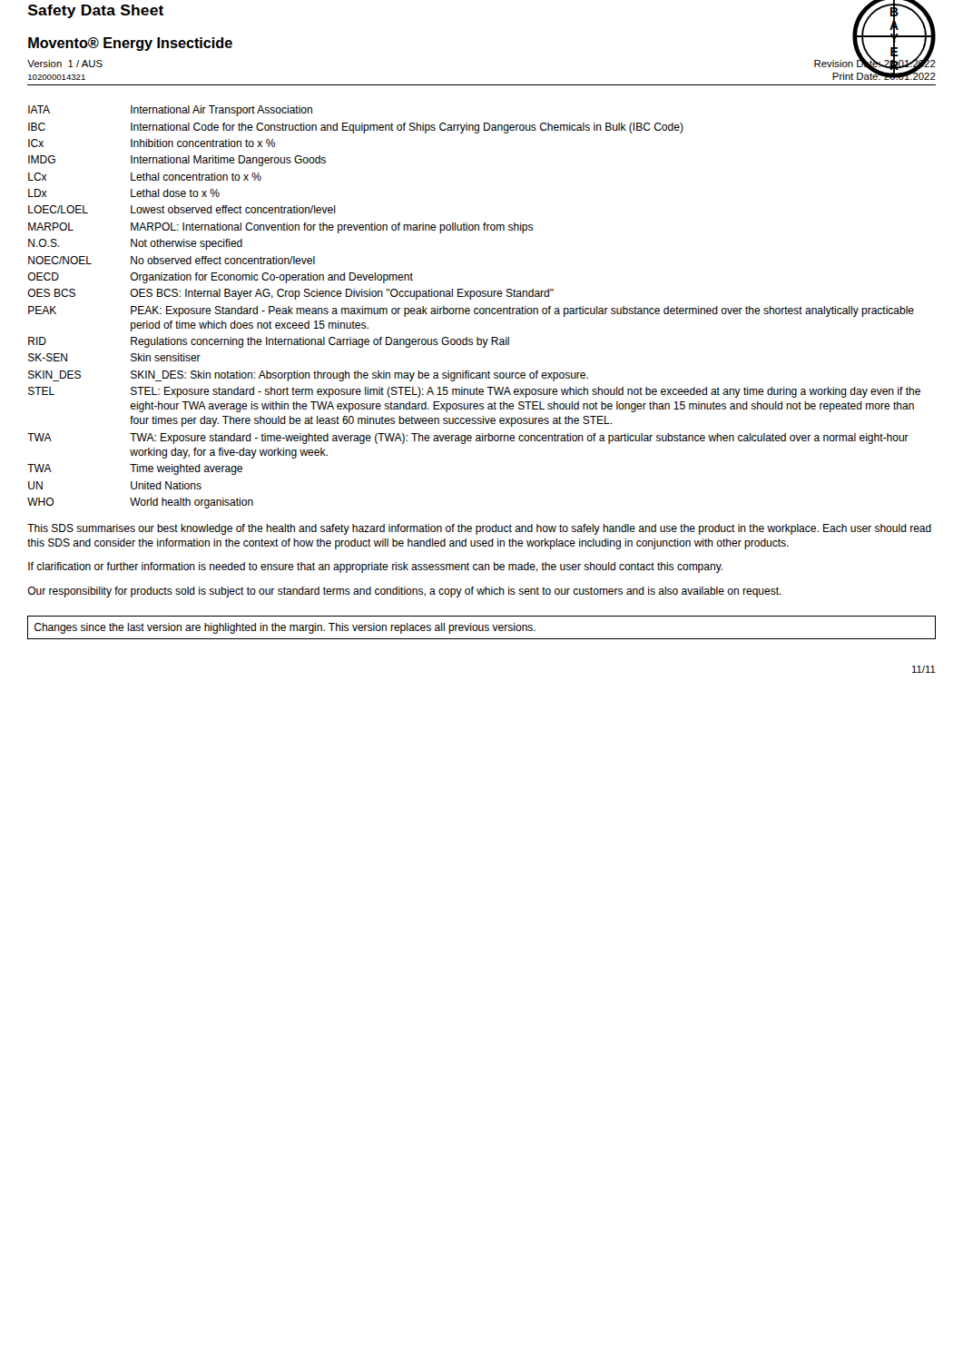B A Y E R
Safety Data Sheet
Movento® Energy Insecticide
Version 1 / AUS
102000014321
Revision Date: 23.01.2022
Print Date: 26.01.2022
| IATA | International Air Transport Association |
| IBC | International Code for the Construction and Equipment of Ships Carrying Dangerous Chemicals in Bulk (IBC Code) |
| ICx | Inhibition concentration to x % |
| IMDG | International Maritime Dangerous Goods |
| LCx | Lethal concentration to x % |
| LDx | Lethal dose to x % |
| LOEC/LOEL | Lowest observed effect concentration/level |
| MARPOL | MARPOL: International Convention for the prevention of marine pollution from ships |
| N.O.S. | Not otherwise specified |
| NOEC/NOEL | No observed effect concentration/level |
| OECD | Organization for Economic Co-operation and Development |
| OES BCS | OES BCS: Internal Bayer AG, Crop Science Division "Occupational Exposure Standard" |
| PEAK | PEAK: Exposure Standard - Peak means a maximum or peak airborne concentration of a particular substance determined over the shortest analytically practicable period of time which does not exceed 15 minutes. |
| RID | Regulations concerning the International Carriage of Dangerous Goods by Rail |
| SK-SEN | Skin sensitiser |
| SKIN_DES | SKIN_DES: Skin notation: Absorption through the skin may be a significant source of exposure. |
| STEL | STEL: Exposure standard - short term exposure limit (STEL): A 15 minute TWA exposure which should not be exceeded at any time during a working day even if the eight-hour TWA average is within the TWA exposure standard. Exposures at the STEL should not be longer than 15 minutes and should not be repeated more than four times per day. There should be at least 60 minutes between successive exposures at the STEL. |
| TWA | TWA: Exposure standard - time-weighted average (TWA): The average airborne concentration of a particular substance when calculated over a normal eight-hour working day, for a five-day working week. |
| TWA | Time weighted average |
| UN | United Nations |
| WHO | World health organisation |
This SDS summarises our best knowledge of the health and safety hazard information of the product and how to safely handle and use the product in the workplace. Each user should read this SDS and consider the information in the context of how the product will be handled and used in the workplace including in conjunction with other products.
If clarification or further information is needed to ensure that an appropriate risk assessment can be made, the user should contact this company.
Our responsibility for products sold is subject to our standard terms and conditions, a copy of which is sent to our customers and is also available on request.
Changes since the last version are highlighted in the margin. This version replaces all previous versions.
11/11